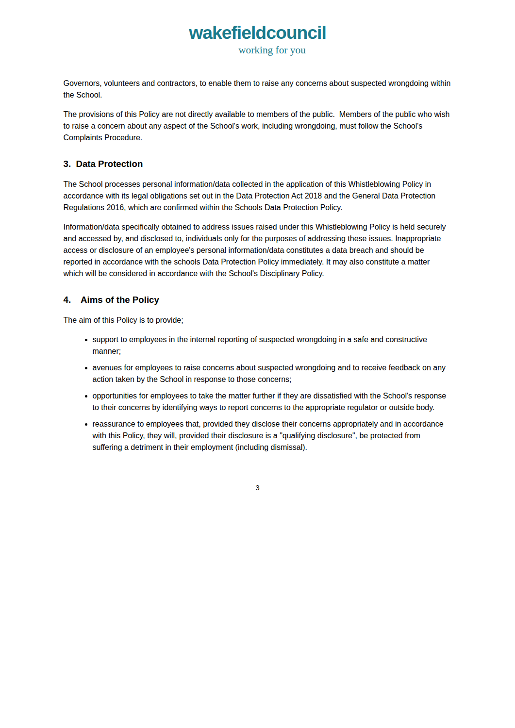wakefieldcouncil
working for you
Governors, volunteers and contractors, to enable them to raise any concerns about suspected wrongdoing within the School.
The provisions of this Policy are not directly available to members of the public. Members of the public who wish to raise a concern about any aspect of the School's work, including wrongdoing, must follow the School's Complaints Procedure.
3. Data Protection
The School processes personal information/data collected in the application of this Whistleblowing Policy in accordance with its legal obligations set out in the Data Protection Act 2018 and the General Data Protection Regulations 2016, which are confirmed within the Schools Data Protection Policy.
Information/data specifically obtained to address issues raised under this Whistleblowing Policy is held securely and accessed by, and disclosed to, individuals only for the purposes of addressing these issues. Inappropriate access or disclosure of an employee's personal information/data constitutes a data breach and should be reported in accordance with the schools Data Protection Policy immediately. It may also constitute a matter which will be considered in accordance with the School's Disciplinary Policy.
4. Aims of the Policy
The aim of this Policy is to provide;
support to employees in the internal reporting of suspected wrongdoing in a safe and constructive manner;
avenues for employees to raise concerns about suspected wrongdoing and to receive feedback on any action taken by the School in response to those concerns;
opportunities for employees to take the matter further if they are dissatisfied with the School's response to their concerns by identifying ways to report concerns to the appropriate regulator or outside body.
reassurance to employees that, provided they disclose their concerns appropriately and in accordance with this Policy, they will, provided their disclosure is a "qualifying disclosure", be protected from suffering a detriment in their employment (including dismissal).
3